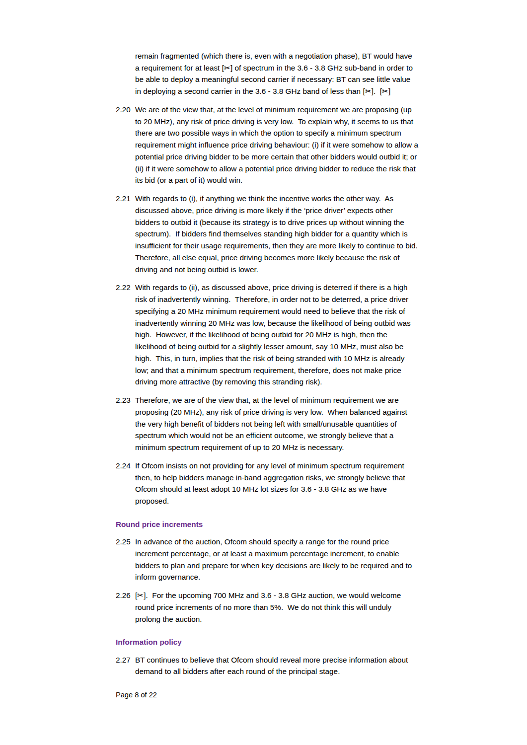remain fragmented (which there is, even with a negotiation phase), BT would have a requirement for at least [✂] of spectrum in the 3.6 - 3.8 GHz sub-band in order to be able to deploy a meaningful second carrier if necessary: BT can see little value in deploying a second carrier in the 3.6 - 3.8 GHz band of less than [✂]. [✂]
2.20
We are of the view that, at the level of minimum requirement we are proposing (up to 20 MHz), any risk of price driving is very low. To explain why, it seems to us that there are two possible ways in which the option to specify a minimum spectrum requirement might influence price driving behaviour: (i) if it were somehow to allow a potential price driving bidder to be more certain that other bidders would outbid it; or (ii) if it were somehow to allow a potential price driving bidder to reduce the risk that its bid (or a part of it) would win.
2.21
With regards to (i), if anything we think the incentive works the other way. As discussed above, price driving is more likely if the ‘price driver’ expects other bidders to outbid it (because its strategy is to drive prices up without winning the spectrum). If bidders find themselves standing high bidder for a quantity which is insufficient for their usage requirements, then they are more likely to continue to bid. Therefore, all else equal, price driving becomes more likely because the risk of driving and not being outbid is lower.
2.22
With regards to (ii), as discussed above, price driving is deterred if there is a high risk of inadvertently winning. Therefore, in order not to be deterred, a price driver specifying a 20 MHz minimum requirement would need to believe that the risk of inadvertently winning 20 MHz was low, because the likelihood of being outbid was high. However, if the likelihood of being outbid for 20 MHz is high, then the likelihood of being outbid for a slightly lesser amount, say 10 MHz, must also be high. This, in turn, implies that the risk of being stranded with 10 MHz is already low; and that a minimum spectrum requirement, therefore, does not make price driving more attractive (by removing this stranding risk).
2.23
Therefore, we are of the view that, at the level of minimum requirement we are proposing (20 MHz), any risk of price driving is very low. When balanced against the very high benefit of bidders not being left with small/unusable quantities of spectrum which would not be an efficient outcome, we strongly believe that a minimum spectrum requirement of up to 20 MHz is necessary.
2.24
If Ofcom insists on not providing for any level of minimum spectrum requirement then, to help bidders manage in-band aggregation risks, we strongly believe that Ofcom should at least adopt 10 MHz lot sizes for 3.6 - 3.8 GHz as we have proposed.
Round price increments
2.25
In advance of the auction, Ofcom should specify a range for the round price increment percentage, or at least a maximum percentage increment, to enable bidders to plan and prepare for when key decisions are likely to be required and to inform governance.
2.26
[✂]. For the upcoming 700 MHz and 3.6 - 3.8 GHz auction, we would welcome round price increments of no more than 5%. We do not think this will unduly prolong the auction.
Information policy
2.27
BT continues to believe that Ofcom should reveal more precise information about demand to all bidders after each round of the principal stage.
Page 8 of 22